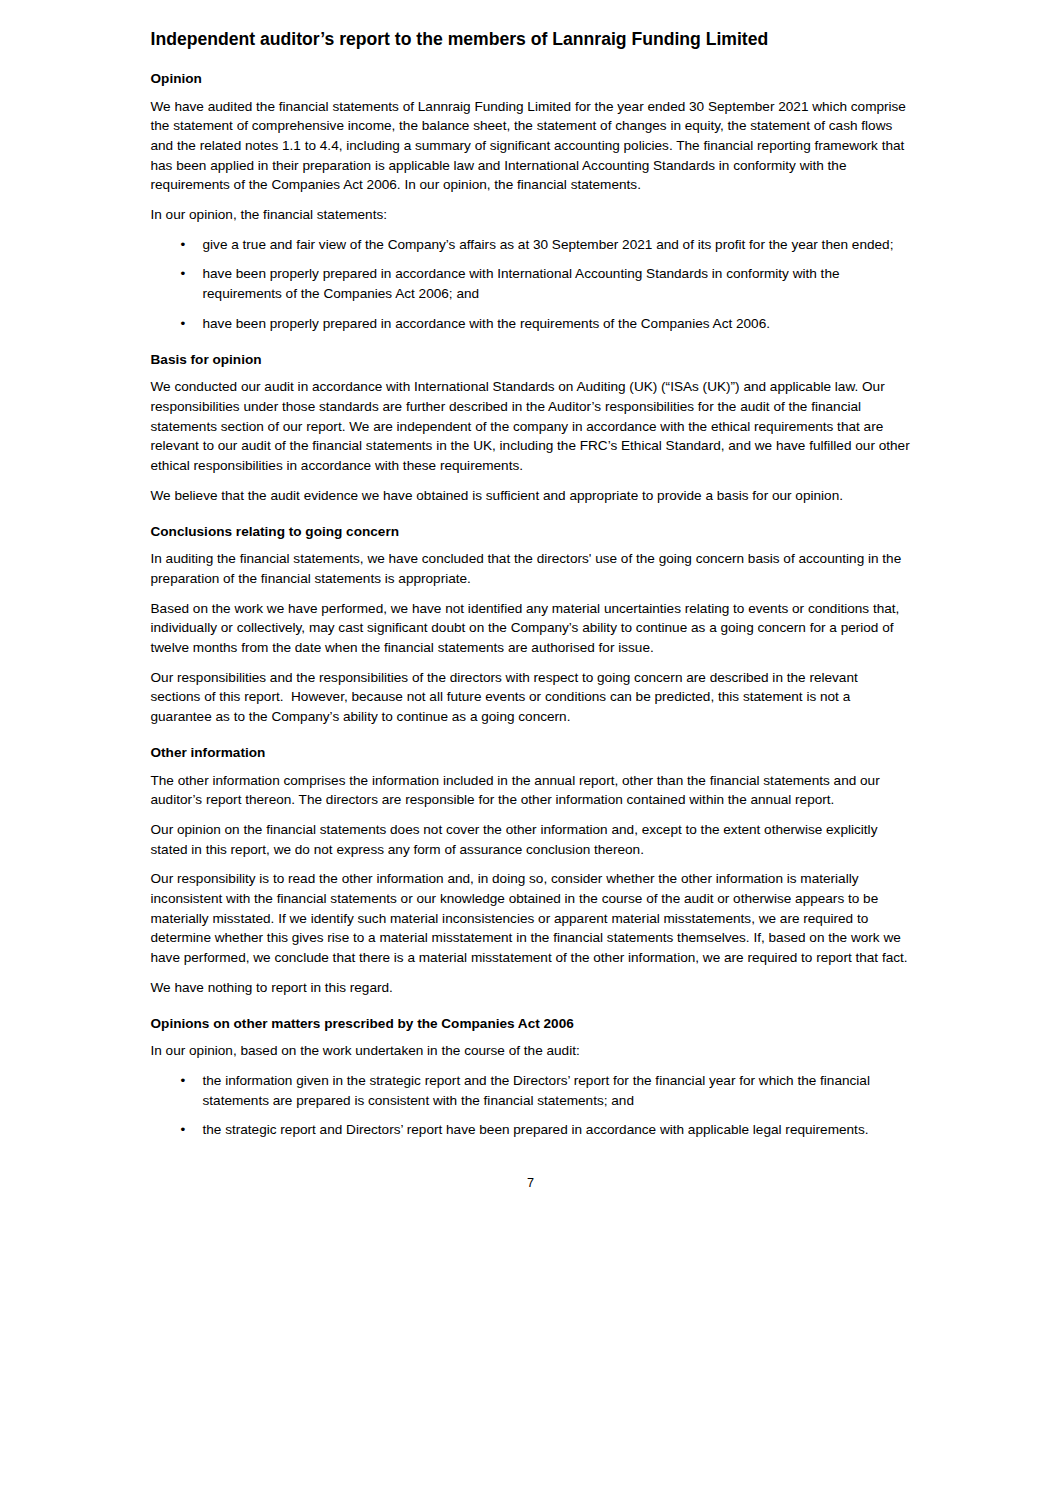Independent auditor’s report to the members of Lannraig Funding Limited
Opinion
We have audited the financial statements of Lannraig Funding Limited for the year ended 30 September 2021 which comprise the statement of comprehensive income, the balance sheet, the statement of changes in equity, the statement of cash flows and the related notes 1.1 to 4.4, including a summary of significant accounting policies. The financial reporting framework that has been applied in their preparation is applicable law and International Accounting Standards in conformity with the requirements of the Companies Act 2006. In our opinion, the financial statements.
In our opinion, the financial statements:
give a true and fair view of the Company’s affairs as at 30 September 2021 and of its profit for the year then ended;
have been properly prepared in accordance with International Accounting Standards in conformity with the requirements of the Companies Act 2006; and
have been properly prepared in accordance with the requirements of the Companies Act 2006.
Basis for opinion
We conducted our audit in accordance with International Standards on Auditing (UK) (“ISAs (UK)”) and applicable law. Our responsibilities under those standards are further described in the Auditor’s responsibilities for the audit of the financial statements section of our report. We are independent of the company in accordance with the ethical requirements that are relevant to our audit of the financial statements in the UK, including the FRC’s Ethical Standard, and we have fulfilled our other ethical responsibilities in accordance with these requirements.
We believe that the audit evidence we have obtained is sufficient and appropriate to provide a basis for our opinion.
Conclusions relating to going concern
In auditing the financial statements, we have concluded that the directors' use of the going concern basis of accounting in the preparation of the financial statements is appropriate.
Based on the work we have performed, we have not identified any material uncertainties relating to events or conditions that, individually or collectively, may cast significant doubt on the Company’s ability to continue as a going concern for a period of twelve months from the date when the financial statements are authorised for issue.
Our responsibilities and the responsibilities of the directors with respect to going concern are described in the relevant sections of this report. However, because not all future events or conditions can be predicted, this statement is not a guarantee as to the Company’s ability to continue as a going concern.
Other information
The other information comprises the information included in the annual report, other than the financial statements and our auditor’s report thereon. The directors are responsible for the other information contained within the annual report.
Our opinion on the financial statements does not cover the other information and, except to the extent otherwise explicitly stated in this report, we do not express any form of assurance conclusion thereon.
Our responsibility is to read the other information and, in doing so, consider whether the other information is materially inconsistent with the financial statements or our knowledge obtained in the course of the audit or otherwise appears to be materially misstated. If we identify such material inconsistencies or apparent material misstatements, we are required to determine whether this gives rise to a material misstatement in the financial statements themselves. If, based on the work we have performed, we conclude that there is a material misstatement of the other information, we are required to report that fact.
We have nothing to report in this regard.
Opinions on other matters prescribed by the Companies Act 2006
In our opinion, based on the work undertaken in the course of the audit:
the information given in the strategic report and the Directors’ report for the financial year for which the financial statements are prepared is consistent with the financial statements; and
the strategic report and Directors’ report have been prepared in accordance with applicable legal requirements.
7